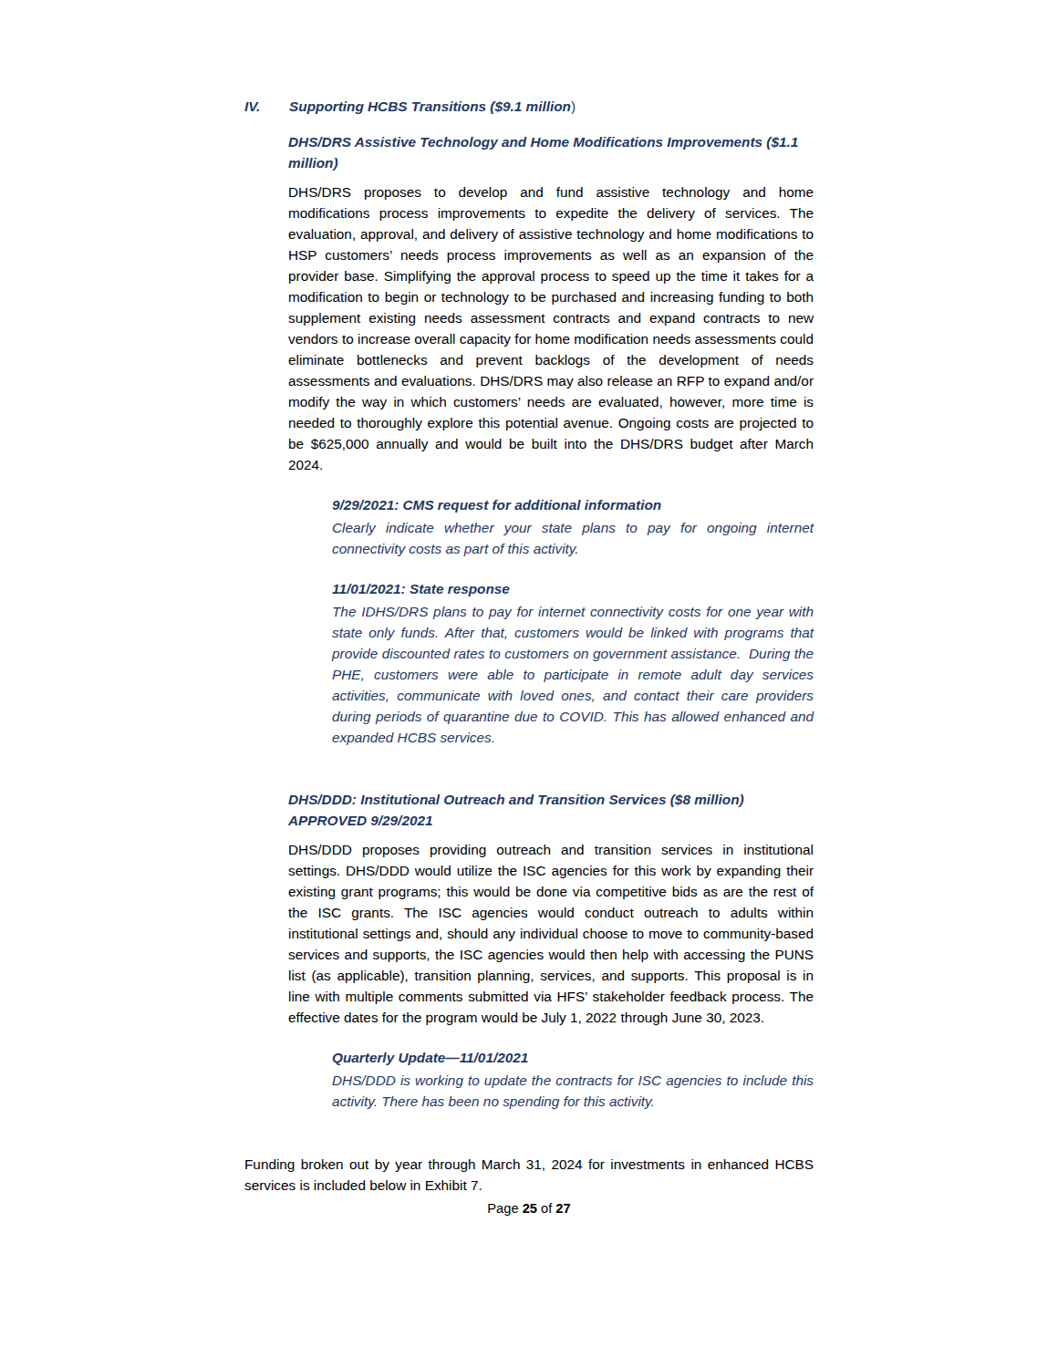IV. Supporting HCBS Transitions ($9.1 million)
DHS/DRS Assistive Technology and Home Modifications Improvements ($1.1 million)
DHS/DRS proposes to develop and fund assistive technology and home modifications process improvements to expedite the delivery of services. The evaluation, approval, and delivery of assistive technology and home modifications to HSP customers’ needs process improvements as well as an expansion of the provider base. Simplifying the approval process to speed up the time it takes for a modification to begin or technology to be purchased and increasing funding to both supplement existing needs assessment contracts and expand contracts to new vendors to increase overall capacity for home modification needs assessments could eliminate bottlenecks and prevent backlogs of the development of needs assessments and evaluations. DHS/DRS may also release an RFP to expand and/or modify the way in which customers’ needs are evaluated, however, more time is needed to thoroughly explore this potential avenue. Ongoing costs are projected to be $625,000 annually and would be built into the DHS/DRS budget after March 2024.
9/29/2021: CMS request for additional information
Clearly indicate whether your state plans to pay for ongoing internet connectivity costs as part of this activity.
11/01/2021: State response
The IDHS/DRS plans to pay for internet connectivity costs for one year with state only funds. After that, customers would be linked with programs that provide discounted rates to customers on government assistance. During the PHE, customers were able to participate in remote adult day services activities, communicate with loved ones, and contact their care providers during periods of quarantine due to COVID. This has allowed enhanced and expanded HCBS services.
DHS/DDD: Institutional Outreach and Transition Services ($8 million) APPROVED 9/29/2021
DHS/DDD proposes providing outreach and transition services in institutional settings. DHS/DDD would utilize the ISC agencies for this work by expanding their existing grant programs; this would be done via competitive bids as are the rest of the ISC grants. The ISC agencies would conduct outreach to adults within institutional settings and, should any individual choose to move to community-based services and supports, the ISC agencies would then help with accessing the PUNS list (as applicable), transition planning, services, and supports. This proposal is in line with multiple comments submitted via HFS’ stakeholder feedback process. The effective dates for the program would be July 1, 2022 through June 30, 2023.
Quarterly Update—11/01/2021
DHS/DDD is working to update the contracts for ISC agencies to include this activity. There has been no spending for this activity.
Funding broken out by year through March 31, 2024 for investments in enhanced HCBS services is included below in Exhibit 7.
Page 25 of 27